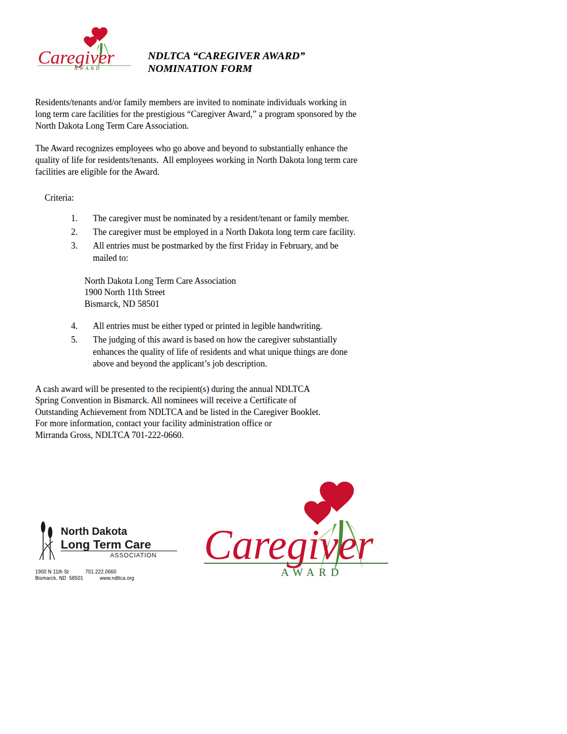Caregiver AWARD
NDLTCA “CAREGIVER AWARD” NOMINATION FORM
Residents/tenants and/or family members are invited to nominate individuals working in long term care facilities for the prestigious “Caregiver Award,” a program sponsored by the North Dakota Long Term Care Association.
The Award recognizes employees who go above and beyond to substantially enhance the quality of life for residents/tenants. All employees working in North Dakota long term care facilities are eligible for the Award.
Criteria:
The caregiver must be nominated by a resident/tenant or family member.
The caregiver must be employed in a North Dakota long term care facility.
All entries must be postmarked by the first Friday in February, and be mailed to:
North Dakota Long Term Care Association
1900 North 11th Street
Bismarck, ND 58501
All entries must be either typed or printed in legible handwriting.
The judging of this award is based on how the caregiver substantially enhances the quality of life of residents and what unique things are done above and beyond the applicant’s job description.
A cash award will be presented to the recipient(s) during the annual NDLTCA
Spring Convention in Bismarck. All nominees will receive a Certificate of
Outstanding Achievement from NDLTCA and be listed in the Caregiver Booklet.
For more information, contact your facility administration office or
Mirranda Gross, NDLTCA 701-222-0660.
North Dakota Long Term Care ASSOCIATION
1900 N 11th St 701.222.0660
Bismarck, ND 58501 www.ndltca.org
Caregiver AWARD